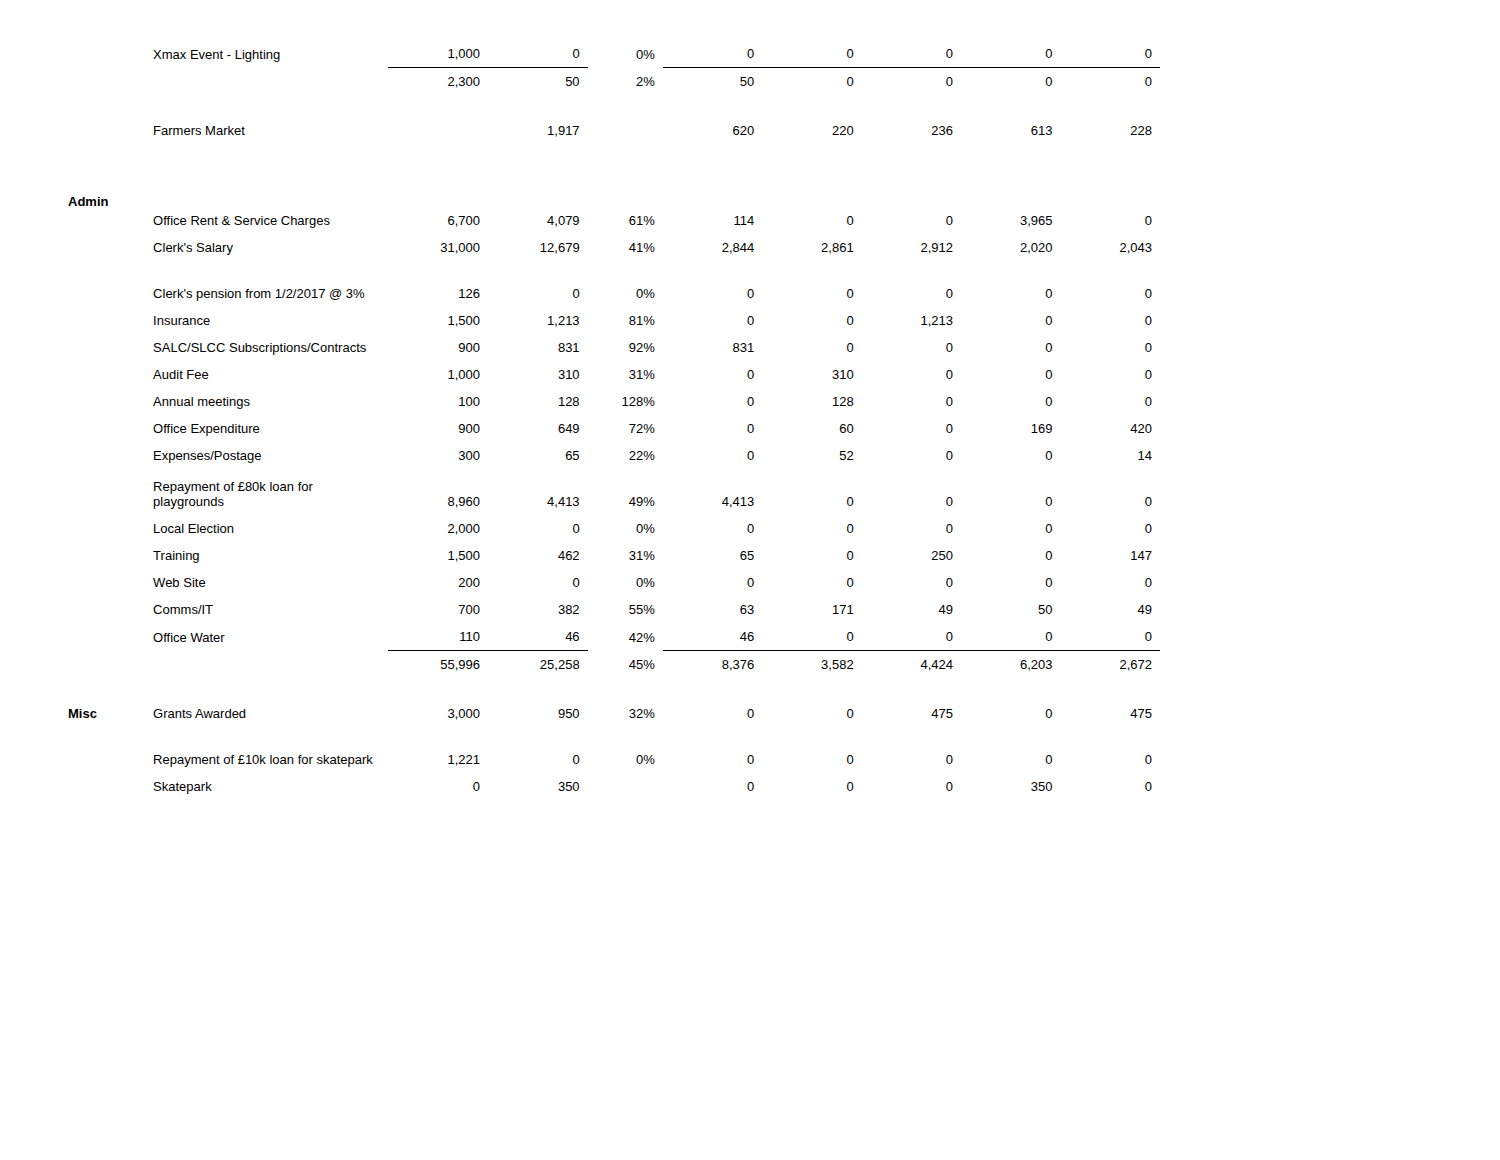| | Xmax Event - Lighting | 1,000 | 0 | 0% | 0 | 0 | 0 | 0 | 0 |
| | | 2,300 | 50 | 2% | 50 | 0 | 0 | 0 | 0 |
| | Farmers Market | | 1,917 | | 620 | 220 | 236 | 613 | 228 |
| Admin | Office Rent & Service Charges | 6,700 | 4,079 | 61% | 114 | 0 | 0 | 3,965 | 0 |
| | Clerk's Salary | 31,000 | 12,679 | 41% | 2,844 | 2,861 | 2,912 | 2,020 | 2,043 |
| | Clerk's pension from 1/2/2017 @ 3% | 126 | 0 | 0% | 0 | 0 | 0 | 0 | 0 |
| | Insurance | 1,500 | 1,213 | 81% | 0 | 0 | 1,213 | 0 | 0 |
| | SALC/SLCC Subscriptions/Contracts | 900 | 831 | 92% | 831 | 0 | 0 | 0 | 0 |
| | Audit Fee | 1,000 | 310 | 31% | 0 | 310 | 0 | 0 | 0 |
| | Annual meetings | 100 | 128 | 128% | 0 | 128 | 0 | 0 | 0 |
| | Office Expenditure | 900 | 649 | 72% | 0 | 60 | 0 | 169 | 420 |
| | Expenses/Postage | 300 | 65 | 22% | 0 | 52 | 0 | 0 | 14 |
| | Repayment of £80k loan for playgrounds | 8,960 | 4,413 | 49% | 4,413 | 0 | 0 | 0 | 0 |
| | Local Election | 2,000 | 0 | 0% | 0 | 0 | 0 | 0 | 0 |
| | Training | 1,500 | 462 | 31% | 65 | 0 | 250 | 0 | 147 |
| | Web Site | 200 | 0 | 0% | 0 | 0 | 0 | 0 | 0 |
| | Comms/IT | 700 | 382 | 55% | 63 | 171 | 49 | 50 | 49 |
| | Office Water | 110 | 46 | 42% | 46 | 0 | 0 | 0 | 0 |
| | | 55,996 | 25,258 | 45% | 8,376 | 3,582 | 4,424 | 6,203 | 2,672 |
| Misc | Grants Awarded | 3,000 | 950 | 32% | 0 | 0 | 475 | 0 | 475 |
| | Repayment of £10k loan for skatepark | 1,221 | 0 | 0% | 0 | 0 | 0 | 0 | 0 |
| | Skatepark | 0 | 350 | | 0 | 0 | 0 | 350 | 0 |